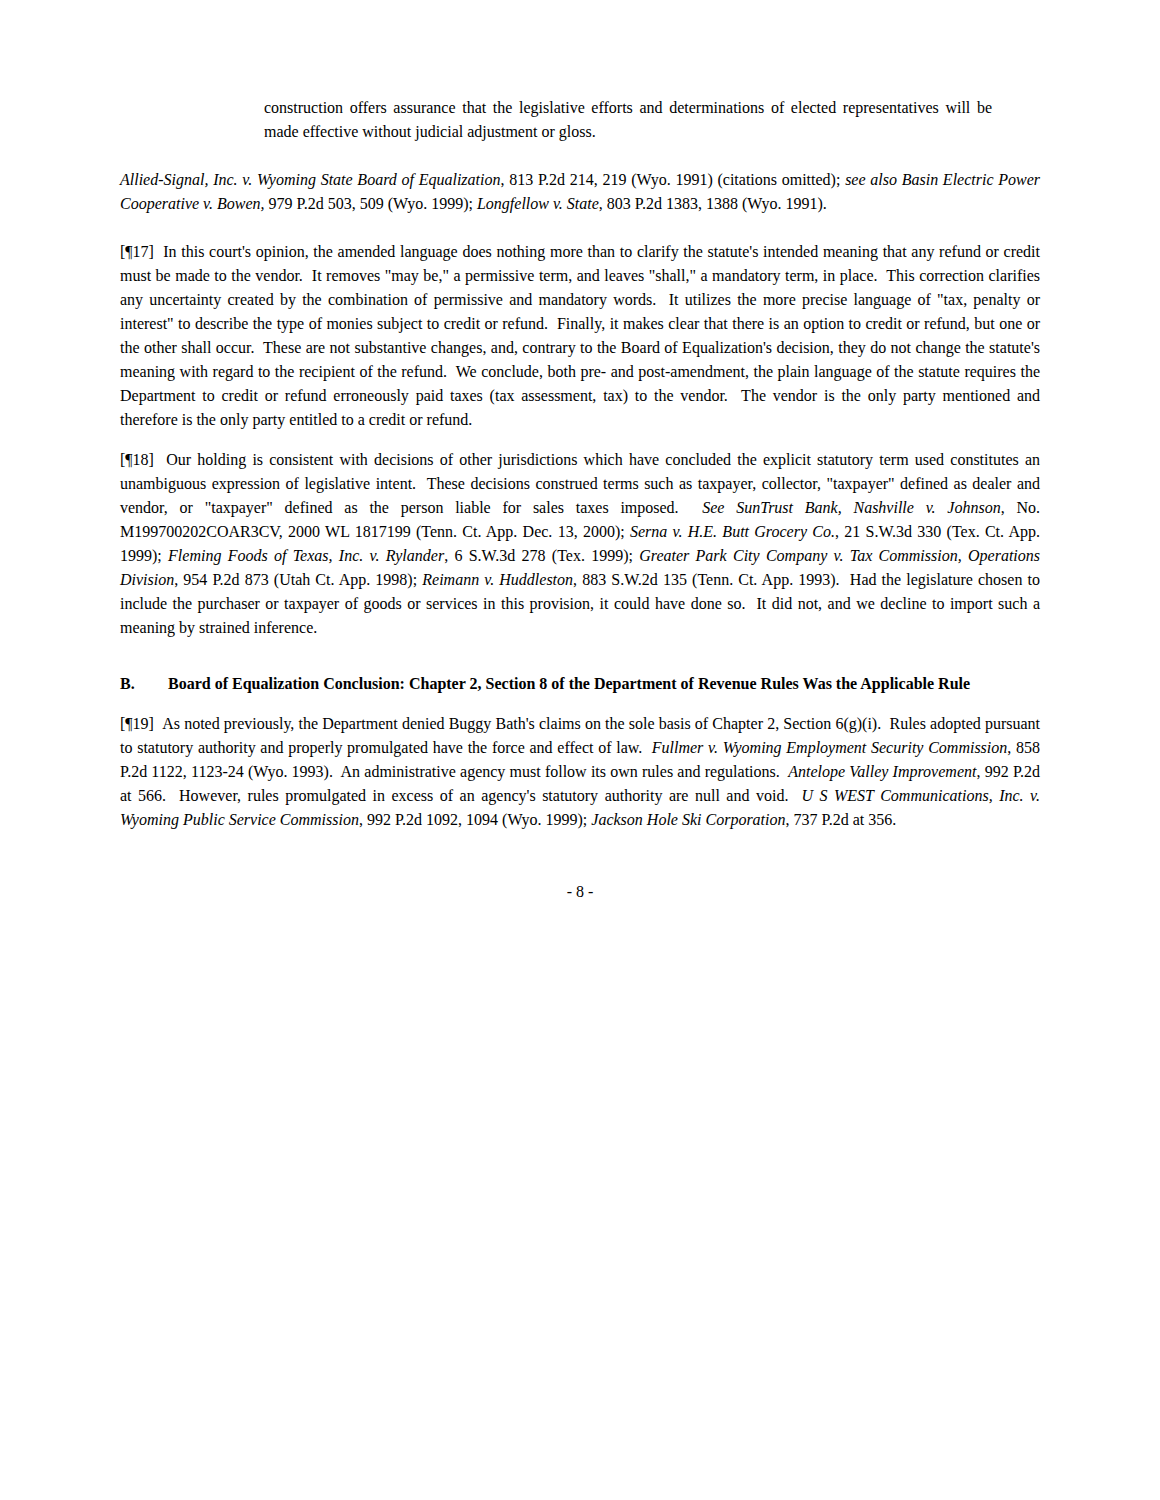construction offers assurance that the legislative efforts and determinations of elected representatives will be made effective without judicial adjustment or gloss.
Allied-Signal, Inc. v. Wyoming State Board of Equalization, 813 P.2d 214, 219 (Wyo. 1991) (citations omitted); see also Basin Electric Power Cooperative v. Bowen, 979 P.2d 503, 509 (Wyo. 1999); Longfellow v. State, 803 P.2d 1383, 1388 (Wyo. 1991).
[¶17] In this court's opinion, the amended language does nothing more than to clarify the statute's intended meaning that any refund or credit must be made to the vendor. It removes "may be," a permissive term, and leaves "shall," a mandatory term, in place. This correction clarifies any uncertainty created by the combination of permissive and mandatory words. It utilizes the more precise language of "tax, penalty or interest" to describe the type of monies subject to credit or refund. Finally, it makes clear that there is an option to credit or refund, but one or the other shall occur. These are not substantive changes, and, contrary to the Board of Equalization's decision, they do not change the statute's meaning with regard to the recipient of the refund. We conclude, both pre- and post-amendment, the plain language of the statute requires the Department to credit or refund erroneously paid taxes (tax assessment, tax) to the vendor. The vendor is the only party mentioned and therefore is the only party entitled to a credit or refund.
[¶18] Our holding is consistent with decisions of other jurisdictions which have concluded the explicit statutory term used constitutes an unambiguous expression of legislative intent. These decisions construed terms such as taxpayer, collector, "taxpayer" defined as dealer and vendor, or "taxpayer" defined as the person liable for sales taxes imposed. See SunTrust Bank, Nashville v. Johnson, No. M199700202COAR3CV, 2000 WL 1817199 (Tenn. Ct. App. Dec. 13, 2000); Serna v. H.E. Butt Grocery Co., 21 S.W.3d 330 (Tex. Ct. App. 1999); Fleming Foods of Texas, Inc. v. Rylander, 6 S.W.3d 278 (Tex. 1999); Greater Park City Company v. Tax Commission, Operations Division, 954 P.2d 873 (Utah Ct. App. 1998); Reimann v. Huddleston, 883 S.W.2d 135 (Tenn. Ct. App. 1993). Had the legislature chosen to include the purchaser or taxpayer of goods or services in this provision, it could have done so. It did not, and we decline to import such a meaning by strained inference.
| B. | Board of Equalization Conclusion: Chapter 2, Section 8 of the Department of Revenue Rules Was the Applicable Rule |
[¶19] As noted previously, the Department denied Buggy Bath's claims on the sole basis of Chapter 2, Section 6(g)(i). Rules adopted pursuant to statutory authority and properly promulgated have the force and effect of law. Fullmer v. Wyoming Employment Security Commission, 858 P.2d 1122, 1123-24 (Wyo. 1993). An administrative agency must follow its own rules and regulations. Antelope Valley Improvement, 992 P.2d at 566. However, rules promulgated in excess of an agency's statutory authority are null and void. U S WEST Communications, Inc. v. Wyoming Public Service Commission, 992 P.2d 1092, 1094 (Wyo. 1999); Jackson Hole Ski Corporation, 737 P.2d at 356.
- 8 -